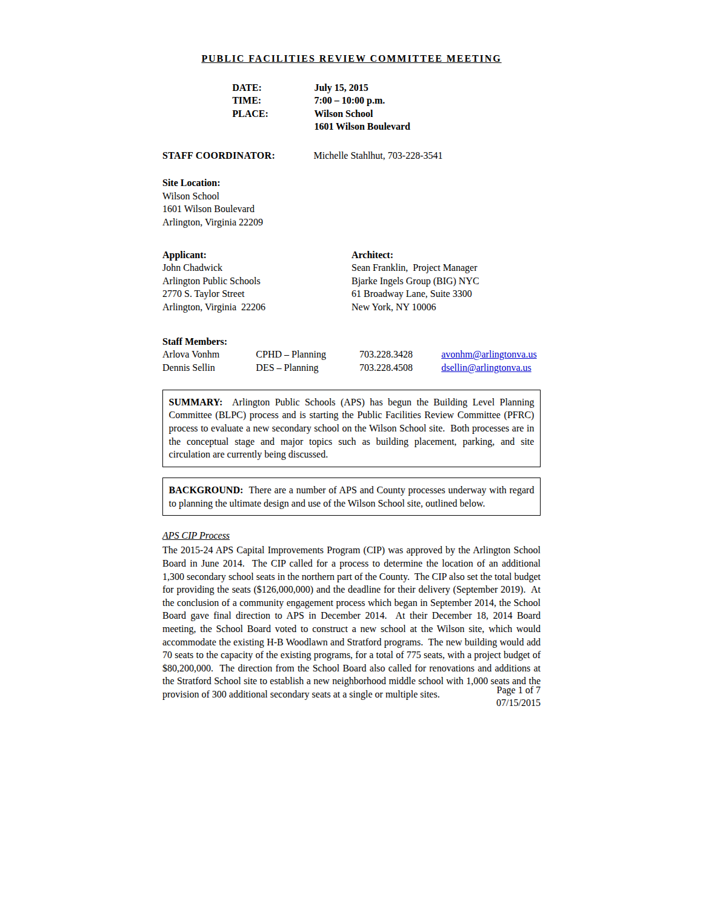PUBLIC FACILITIES REVIEW COMMITTEE MEETING
| DATE: | July 15, 2015 |
| TIME: | 7:00 – 10:00 p.m. |
| PLACE: | Wilson School 1601 Wilson Boulevard |
STAFF COORDINATOR:
Michelle Stahlhut, 703-228-3541
Site Location:
Wilson School
1601 Wilson Boulevard
Arlington, Virginia 22209
Applicant:
John Chadwick
Arlington Public Schools
2770 S. Taylor Street
Arlington, Virginia 22206
Architect:
Sean Franklin, Project Manager
Bjarke Ingels Group (BIG) NYC
61 Broadway Lane, Suite 3300
New York, NY 10006
Staff Members:
| Arlova Vonhm | CPHD – Planning | 703.228.3428 | avonhm@arlingtonva.us |
| Dennis Sellin | DES – Planning | 703.228.4508 | dsellin@arlingtonva.us |
SUMMARY: Arlington Public Schools (APS) has begun the Building Level Planning Committee (BLPC) process and is starting the Public Facilities Review Committee (PFRC) process to evaluate a new secondary school on the Wilson School site. Both processes are in the conceptual stage and major topics such as building placement, parking, and site circulation are currently being discussed.
BACKGROUND: There are a number of APS and County processes underway with regard to planning the ultimate design and use of the Wilson School site, outlined below.
APS CIP Process
The 2015-24 APS Capital Improvements Program (CIP) was approved by the Arlington School Board in June 2014. The CIP called for a process to determine the location of an additional 1,300 secondary school seats in the northern part of the County. The CIP also set the total budget for providing the seats ($126,000,000) and the deadline for their delivery (September 2019). At the conclusion of a community engagement process which began in September 2014, the School Board gave final direction to APS in December 2014. At their December 18, 2014 Board meeting, the School Board voted to construct a new school at the Wilson site, which would accommodate the existing H-B Woodlawn and Stratford programs. The new building would add 70 seats to the capacity of the existing programs, for a total of 775 seats, with a project budget of $80,200,000. The direction from the School Board also called for renovations and additions at the Stratford School site to establish a new neighborhood middle school with 1,000 seats and the provision of 300 additional secondary seats at a single or multiple sites.
Page 1 of 7
07/15/2015